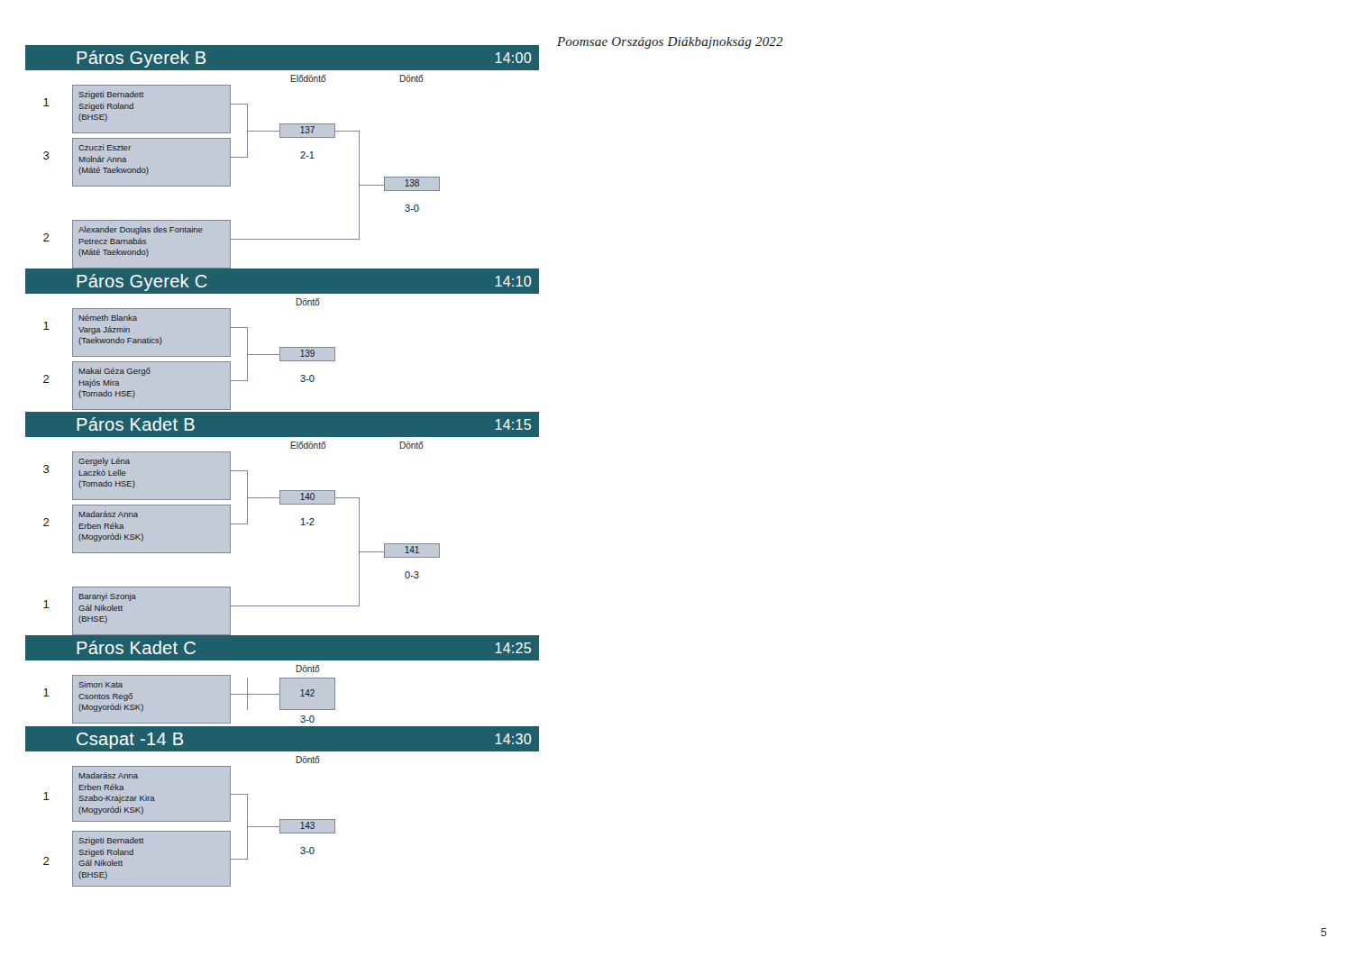Poomsae Országos Diákbajnokság 2022
5
============================================================ 1) PÁROS GYEREK B (14:00) ============================================================
Páros Gyerek B
14:00
Elődöntő
Döntő
1
3
2
Szigeti Bernadett
Szigeti Roland
(BHSE)
Czuczi Eszter
Molnár Anna
(Máté Taekwondo)
Alexander Douglas des Fontaine
Petrecz Barnabás
(Máté Taekwondo)
137
2-1
138
3-0
============================================================ 2) PÁROS GYEREK C (14:10) ============================================================
Páros Gyerek C
14:10
Döntő
1
2
Németh Blanka
Varga Jázmin
(Taekwondo Fanatics)
Makai Géza Gergő
Hajós Mira
(Tornado HSE)
139
3-0
============================================================ 3) PÁROS KADET B (14:15) ============================================================
Páros Kadet B
14:15
Elődöntő
Döntő
3
2
1
Gergely Léna
Laczkó Lelle
(Tornado HSE)
Madarász Anna
Erben Réka
(Mogyoródi KSK)
Baranyi Szonja
Gál Nikolett
(BHSE)
140
1-2
141
0-3
============================================================ 4) PÁROS KADET C (14:25) ============================================================
Páros Kadet C
14:25
Döntő
1
Simon Kata
Csontos Regő
(Mogyoródi KSK)
142
3-0
============================================================ 5) CSAPAT -14 B (14:30) ============================================================
Csapat -14 B
14:30
Döntő
1
2
Madarász Anna
Erben Réka
Szabo-Krajczar Kira
(Mogyoródi KSK)
Szigeti Bernadett
Szigeti Roland
Gál Nikolett
(BHSE)
143
3-0